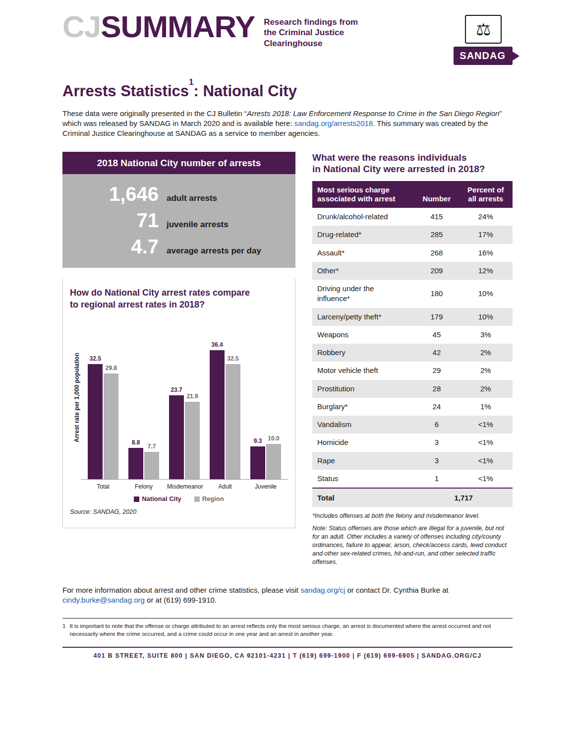CJ SUMMARY
Research findings from
the Criminal Justice
Clearinghouse
⚖
SANDAG
Arrests Statistics1: National City
These data were originally presented in the CJ Bulletin “Arrests 2018: Law Enforcement Response to Crime in the San Diego Region” which was released by SANDAG in March 2020 and is available here: sandag.org/arrests2018. This summary was created by the Criminal Justice Clearinghouse at SANDAG as a service to member agencies.
2018 National City number of arrests
1,646
adult arrests
71
juvenile arrests
4.7
average arrests per day
How do National City arrest rates compare
to regional arrest rates in 2018?
Arrest rate per 1,000 population
32.5
29.8
8.8
7.7
23.7
21.9
36.4
32.5
9.3
10.0
Total
Felony
Misdemeanor
Adult
Juvenile
National City Region
Source: SANDAG, 2020
What were the reasons individuals
in National City were arrested in 2018?
| Most serious charge associated with arrest | Number | Percent of all arrests |
| --- | --- | --- |
| Drunk/alcohol-related | 415 | 24% |
| Drug-related* | 285 | 17% |
| Assault* | 268 | 16% |
| Other* | 209 | 12% |
| Driving under the influence* | 180 | 10% |
| Larceny/petty theft* | 179 | 10% |
| Weapons | 45 | 3% |
| Robbery | 42 | 2% |
| Motor vehicle theft | 29 | 2% |
| Prostitution | 28 | 2% |
| Burglary* | 24 | 1% |
| Vandalism | 6 | <1% |
| Homicide | 3 | <1% |
| Rape | 3 | <1% |
| Status | 1 | <1% |
| Total | 1,717 |
*Includes offenses at both the felony and misdemeanor level.
Note: Status offenses are those which are illegal for a juvenile, but not for an adult. Other includes a variety of offenses including city/county ordinances, failure to appear, arson, check/access cards, lewd conduct and other sex-related crimes, hit-and-run, and other selected traffic offenses.
For more information about arrest and other crime statistics, please visit sandag.org/cj or contact Dr. Cynthia Burke at cindy.burke@sandag.org or at (619) 699-1910.
1 It is important to note that the offense or charge attributed to an arrest reflects only the most serious charge, an arrest is documented where the arrest occurred and not necessarily where the crime occurred, and a crime could occur in one year and an arrest in another year.
401 B STREET, SUITE 800 | SAN DIEGO, CA 92101-4231 | T (619) 699-1900 | F (619) 699-6905 | SANDAG.ORG/CJ